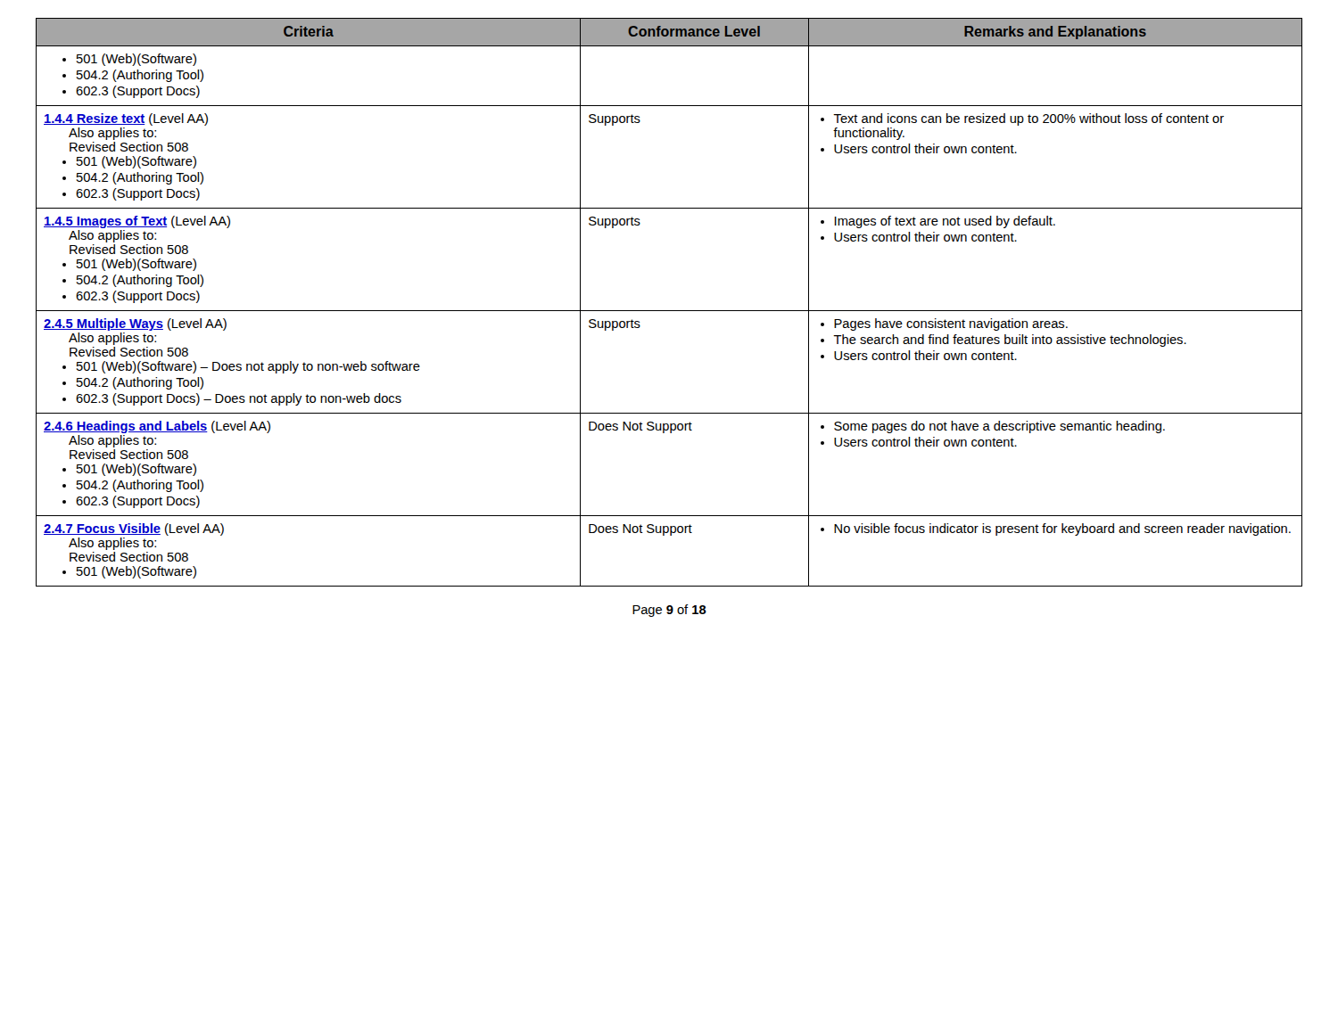| Criteria | Conformance Level | Remarks and Explanations |
| --- | --- | --- |
| 501 (Web)(Software) 504.2 (Authoring Tool) 602.3 (Support Docs) | | |
| 1.4.4 Resize text (Level AA) Also applies to: Revised Section 508 501 (Web)(Software) 504.2 (Authoring Tool) 602.3 (Support Docs) | Supports | Text and icons can be resized up to 200% without loss of content or functionality. Users control their own content. |
| 1.4.5 Images of Text (Level AA) Also applies to: Revised Section 508 501 (Web)(Software) 504.2 (Authoring Tool) 602.3 (Support Docs) | Supports | Images of text are not used by default. Users control their own content. |
| 2.4.5 Multiple Ways (Level AA) Also applies to: Revised Section 508 501 (Web)(Software) – Does not apply to non-web software 504.2 (Authoring Tool) 602.3 (Support Docs) – Does not apply to non-web docs | Supports | Pages have consistent navigation areas. The search and find features built into assistive technologies. Users control their own content. |
| 2.4.6 Headings and Labels (Level AA) Also applies to: Revised Section 508 501 (Web)(Software) 504.2 (Authoring Tool) 602.3 (Support Docs) | Does Not Support | Some pages do not have a descriptive semantic heading. Users control their own content. |
| 2.4.7 Focus Visible (Level AA) Also applies to: Revised Section 508 501 (Web)(Software) | Does Not Support | No visible focus indicator is present for keyboard and screen reader navigation. |
Page 9 of 18